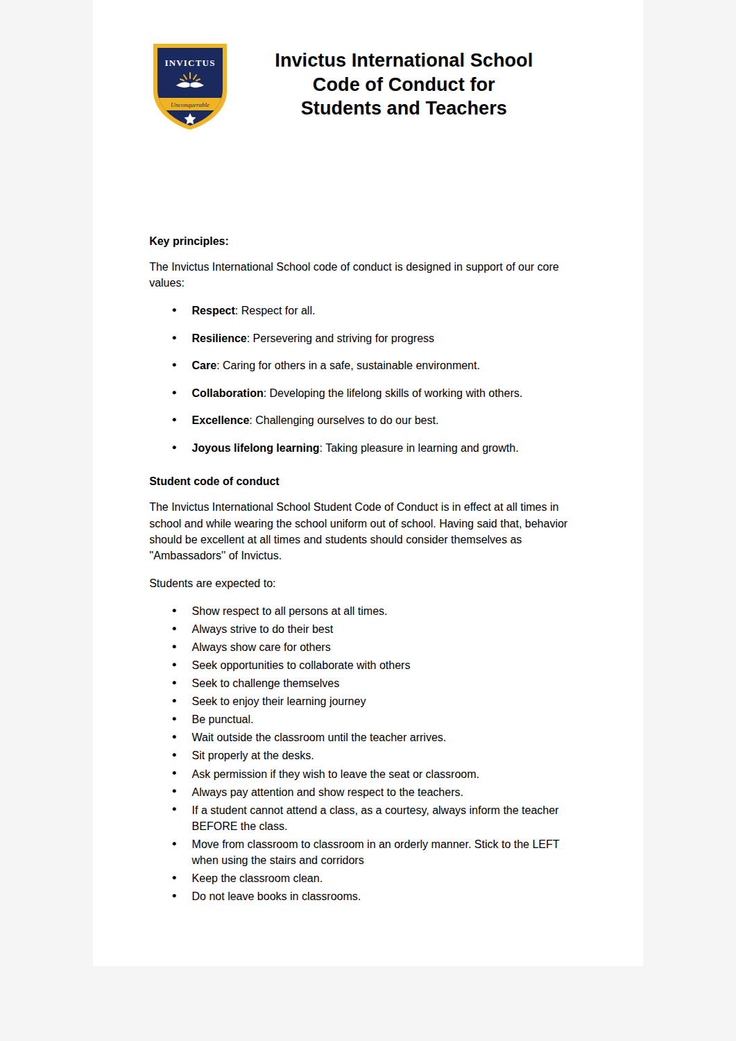INVICTUS Unconquerable
Invictus International School
Code of Conduct for
Students and Teachers
Key principles:
The Invictus International School code of conduct is designed in support of our core values:
Respect: Respect for all.
Resilience: Persevering and striving for progress
Care: Caring for others in a safe, sustainable environment.
Collaboration: Developing the lifelong skills of working with others.
Excellence: Challenging ourselves to do our best.
Joyous lifelong learning: Taking pleasure in learning and growth.
Student code of conduct
The Invictus International School Student Code of Conduct is in effect at all times in school and while wearing the school uniform out of school. Having said that, behavior should be excellent at all times and students should consider themselves as ''Ambassadors'' of Invictus.
Students are expected to:
Show respect to all persons at all times.
Always strive to do their best
Always show care for others
Seek opportunities to collaborate with others
Seek to challenge themselves
Seek to enjoy their learning journey
Be punctual.
Wait outside the classroom until the teacher arrives.
Sit properly at the desks.
Ask permission if they wish to leave the seat or classroom.
Always pay attention and show respect to the teachers.
If a student cannot attend a class, as a courtesy, always inform the teacher BEFORE the class.
Move from classroom to classroom in an orderly manner. Stick to the LEFT when using the stairs and corridors
Keep the classroom clean.
Do not leave books in classrooms.